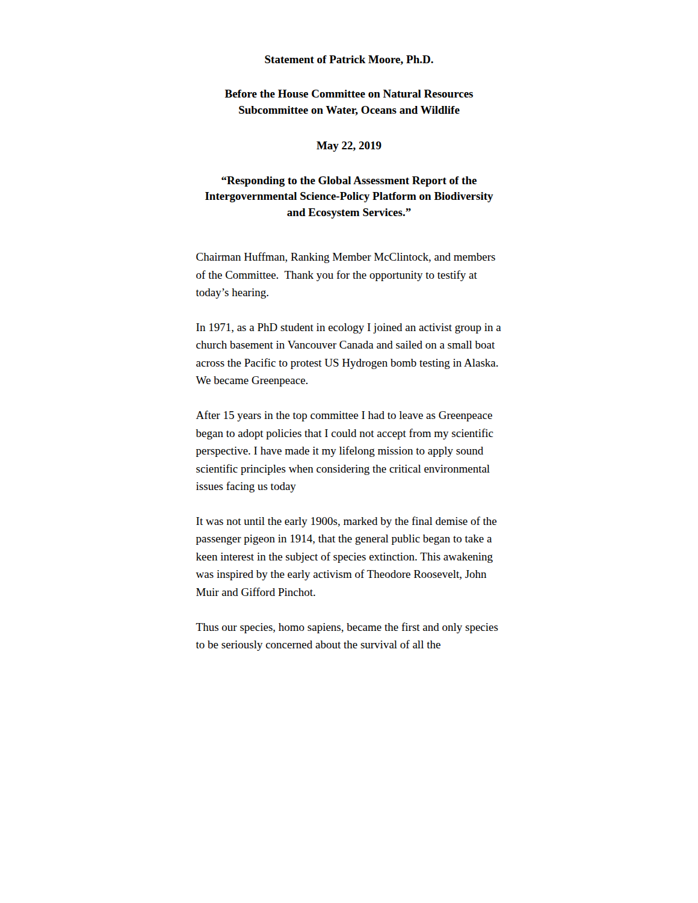Statement of Patrick Moore, Ph.D.
Before the House Committee on Natural Resources
Subcommittee on Water, Oceans and Wildlife
May 22, 2019
“Responding to the Global Assessment Report of the Intergovernmental Science-Policy Platform on Biodiversity and Ecosystem Services.”
Chairman Huffman, Ranking Member McClintock, and members of the Committee. Thank you for the opportunity to testify at today’s hearing.
In 1971, as a PhD student in ecology I joined an activist group in a church basement in Vancouver Canada and sailed on a small boat across the Pacific to protest US Hydrogen bomb testing in Alaska. We became Greenpeace.
After 15 years in the top committee I had to leave as Greenpeace began to adopt policies that I could not accept from my scientific perspective. I have made it my lifelong mission to apply sound scientific principles when considering the critical environmental issues facing us today
It was not until the early 1900s, marked by the final demise of the passenger pigeon in 1914, that the general public began to take a keen interest in the subject of species extinction. This awakening was inspired by the early activism of Theodore Roosevelt, John Muir and Gifford Pinchot.
Thus our species, homo sapiens, became the first and only species to be seriously concerned about the survival of all the